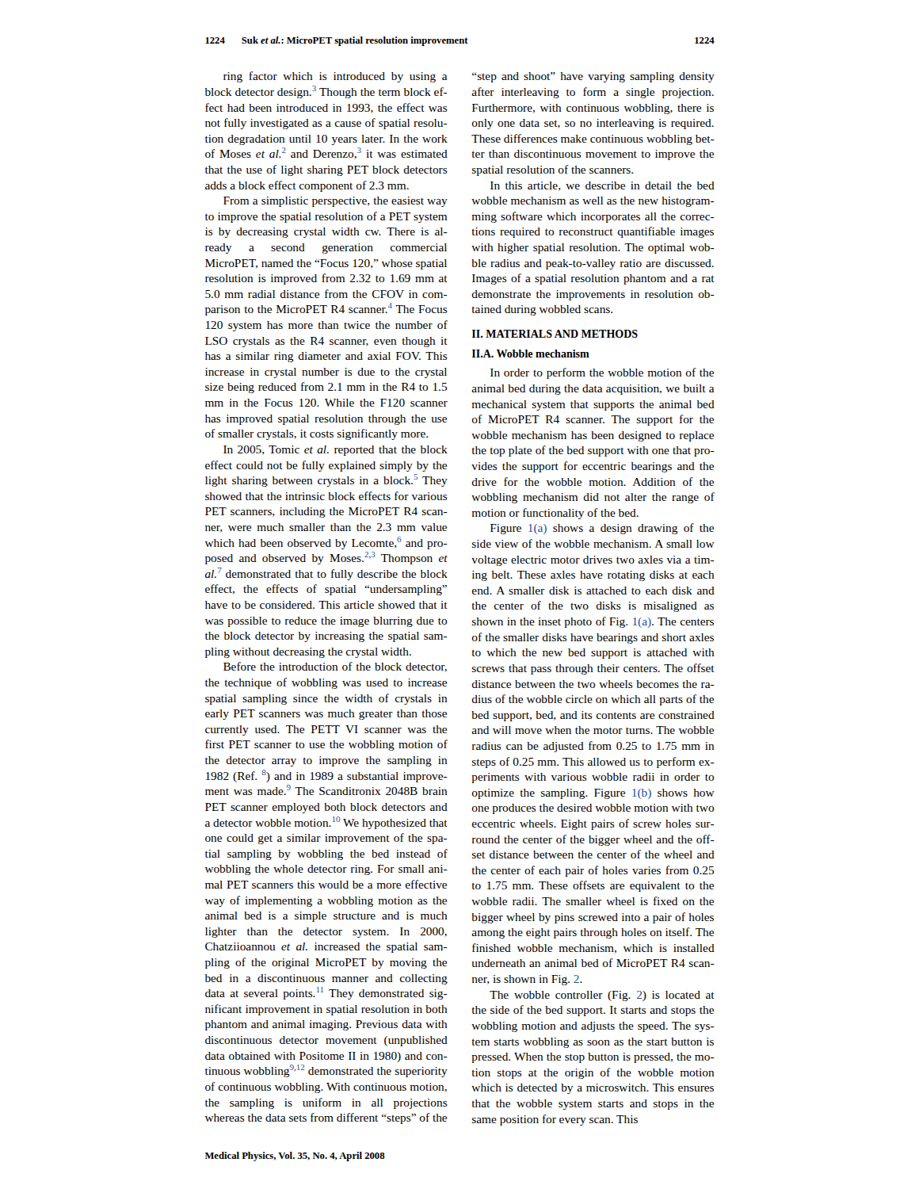1224 Suk et al.: MicroPET spatial resolution improvement 1224
ring factor which is introduced by using a block detector design.3 Though the term block effect had been introduced in 1993, the effect was not fully investigated as a cause of spatial resolution degradation until 10 years later. In the work of Moses et al.2 and Derenzo,3 it was estimated that the use of light sharing PET block detectors adds a block effect component of 2.3 mm.
From a simplistic perspective, the easiest way to improve the spatial resolution of a PET system is by decreasing crystal width cw. There is already a second generation commercial MicroPET, named the “Focus 120,” whose spatial resolution is improved from 2.32 to 1.69 mm at 5.0 mm radial distance from the CFOV in comparison to the MicroPET R4 scanner.4 The Focus 120 system has more than twice the number of LSO crystals as the R4 scanner, even though it has a similar ring diameter and axial FOV. This increase in crystal number is due to the crystal size being reduced from 2.1 mm in the R4 to 1.5 mm in the Focus 120. While the F120 scanner has improved spatial resolution through the use of smaller crystals, it costs significantly more.
In 2005, Tomic et al. reported that the block effect could not be fully explained simply by the light sharing between crystals in a block.5 They showed that the intrinsic block effects for various PET scanners, including the MicroPET R4 scanner, were much smaller than the 2.3 mm value which had been observed by Lecomte,6 and proposed and observed by Moses.2,3 Thompson et al.7 demonstrated that to fully describe the block effect, the effects of spatial “undersampling” have to be considered. This article showed that it was possible to reduce the image blurring due to the block detector by increasing the spatial sampling without decreasing the crystal width.
Before the introduction of the block detector, the technique of wobbling was used to increase spatial sampling since the width of crystals in early PET scanners was much greater than those currently used. The PETT VI scanner was the first PET scanner to use the wobbling motion of the detector array to improve the sampling in 1982 (Ref. 8) and in 1989 a substantial improvement was made.9 The Scanditronix 2048B brain PET scanner employed both block detectors and a detector wobble motion.10 We hypothesized that one could get a similar improvement of the spatial sampling by wobbling the bed instead of wobbling the whole detector ring. For small animal PET scanners this would be a more effective way of implementing a wobbling motion as the animal bed is a simple structure and is much lighter than the detector system. In 2000, Chatziioannou et al. increased the spatial sampling of the original MicroPET by moving the bed in a discontinuous manner and collecting data at several points.11 They demonstrated significant improvement in spatial resolution in both phantom and animal imaging. Previous data with discontinuous detector movement (unpublished data obtained with Positome II in 1980) and continuous wobbling9,12 demonstrated the superiority of continuous wobbling. With continuous motion, the sampling is uniform in all projections whereas the data sets from different “steps” of the “step and shoot” have varying sampling density after interleaving to form a single projection. Furthermore, with continuous wobbling, there is only one data set, so no interleaving is required. These differences make continuous wobbling better than discontinuous movement to improve the spatial resolution of the scanners.
In this article, we describe in detail the bed wobble mechanism as well as the new histogramming software which incorporates all the corrections required to reconstruct quantifiable images with higher spatial resolution. The optimal wobble radius and peak-to-valley ratio are discussed. Images of a spatial resolution phantom and a rat demonstrate the improvements in resolution obtained during wobbled scans.
II. MATERIALS AND METHODS
II.A. Wobble mechanism
In order to perform the wobble motion of the animal bed during the data acquisition, we built a mechanical system that supports the animal bed of MicroPET R4 scanner. The support for the wobble mechanism has been designed to replace the top plate of the bed support with one that provides the support for eccentric bearings and the drive for the wobble motion. Addition of the wobbling mechanism did not alter the range of motion or functionality of the bed.
Figure 1(a) shows a design drawing of the side view of the wobble mechanism. A small low voltage electric motor drives two axles via a timing belt. These axles have rotating disks at each end. A smaller disk is attached to each disk and the center of the two disks is misaligned as shown in the inset photo of Fig. 1(a). The centers of the smaller disks have bearings and short axles to which the new bed support is attached with screws that pass through their centers. The offset distance between the two wheels becomes the radius of the wobble circle on which all parts of the bed support, bed, and its contents are constrained and will move when the motor turns. The wobble radius can be adjusted from 0.25 to 1.75 mm in steps of 0.25 mm. This allowed us to perform experiments with various wobble radii in order to optimize the sampling. Figure 1(b) shows how one produces the desired wobble motion with two eccentric wheels. Eight pairs of screw holes surround the center of the bigger wheel and the offset distance between the center of the wheel and the center of each pair of holes varies from 0.25 to 1.75 mm. These offsets are equivalent to the wobble radii. The smaller wheel is fixed on the bigger wheel by pins screwed into a pair of holes among the eight pairs through holes on itself. The finished wobble mechanism, which is installed underneath an animal bed of MicroPET R4 scanner, is shown in Fig. 2.
The wobble controller (Fig. 2) is located at the side of the bed support. It starts and stops the wobbling motion and adjusts the speed. The system starts wobbling as soon as the start button is pressed. When the stop button is pressed, the motion stops at the origin of the wobble motion which is detected by a microswitch. This ensures that the wobble system starts and stops in the same position for every scan. This
Medical Physics, Vol. 35, No. 4, April 2008